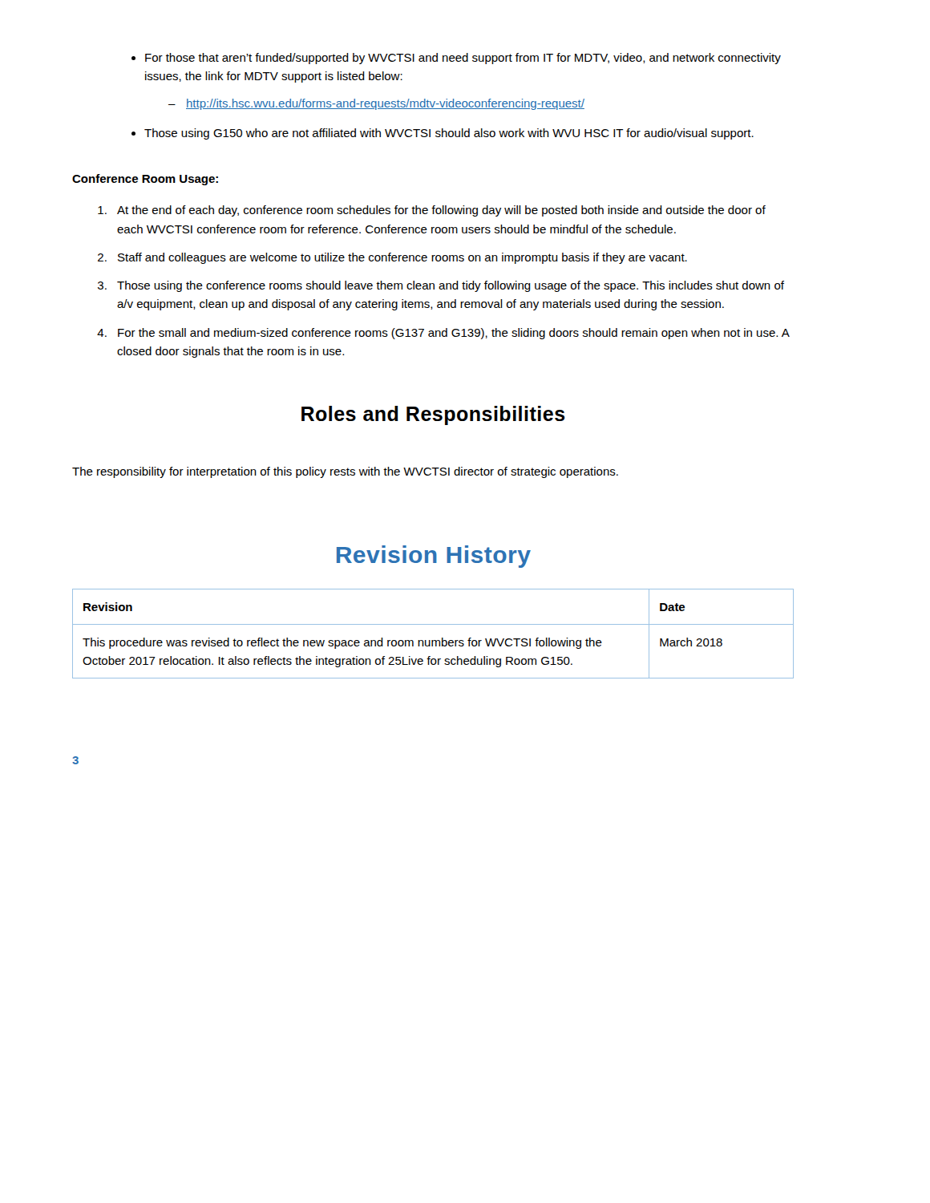For those that aren’t funded/supported by WVCTSI and need support from IT for MDTV, video, and network connectivity issues, the link for MDTV support is listed below:
http://its.hsc.wvu.edu/forms-and-requests/mdtv-videoconferencing-request/
Those using G150 who are not affiliated with WVCTSI should also work with WVU HSC IT for audio/visual support.
Conference Room Usage:
At the end of each day, conference room schedules for the following day will be posted both inside and outside the door of each WVCTSI conference room for reference. Conference room users should be mindful of the schedule.
Staff and colleagues are welcome to utilize the conference rooms on an impromptu basis if they are vacant.
Those using the conference rooms should leave them clean and tidy following usage of the space. This includes shut down of a/v equipment, clean up and disposal of any catering items, and removal of any materials used during the session.
For the small and medium-sized conference rooms (G137 and G139), the sliding doors should remain open when not in use. A closed door signals that the room is in use.
Roles and Responsibilities
The responsibility for interpretation of this policy rests with the WVCTSI director of strategic operations.
Revision History
| Revision | Date |
| --- | --- |
| This procedure was revised to reflect the new space and room numbers for WVCTSI following the October 2017 relocation. It also reflects the integration of 25Live for scheduling Room G150. | March 2018 |
3